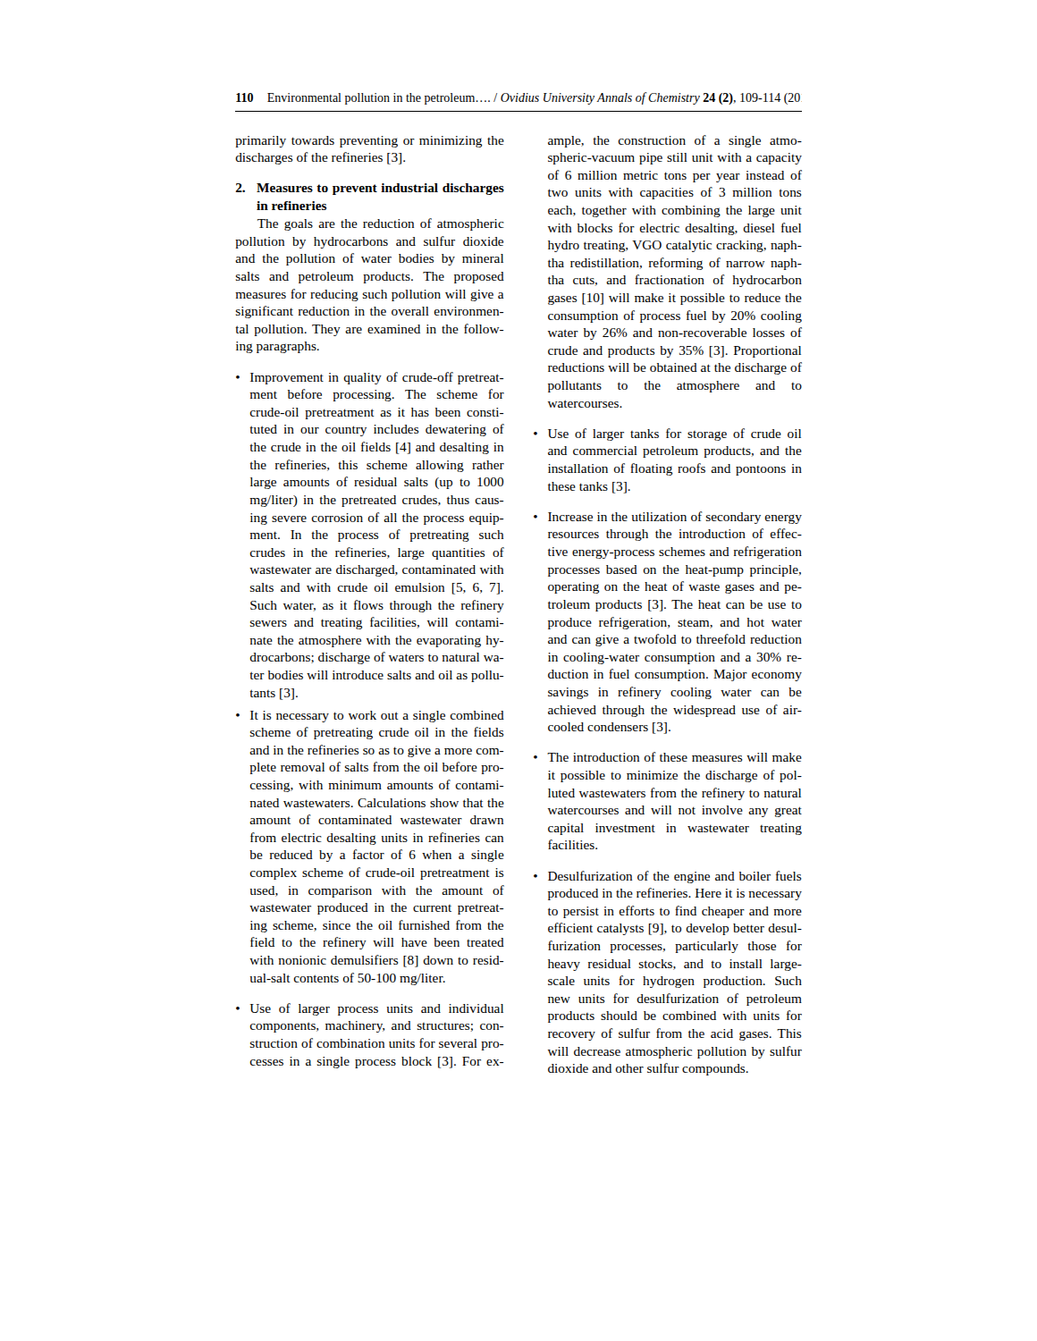110 Environmental pollution in the petroleum…. / Ovidius University Annals of Chemistry 24 (2), 109-114 (2013)
primarily towards preventing or minimizing the discharges of the refineries [3].
2. Measures to prevent industrial discharges in refineries
The goals are the reduction of atmospheric pollution by hydrocarbons and sulfur dioxide and the pollution of water bodies by mineral salts and petroleum products. The proposed measures for reducing such pollution will give a significant reduction in the overall environmental pollution. They are examined in the following paragraphs.
•Improvement in quality of crude-off pretreatment before processing. The scheme for crude-oil pretreatment as it has been constituted in our country includes dewatering of the crude in the oil fields [4] and desalting in the refineries, this scheme allowing rather large amounts of residual salts (up to 1000 mg/liter) in the pretreated crudes, thus causing severe corrosion of all the process equipment. In the process of pretreating such crudes in the refineries, large quantities of wastewater are discharged, contaminated with salts and with crude oil emulsion [5, 6, 7]. Such water, as it flows through the refinery sewers and treating facilities, will contaminate the atmosphere with the evaporating hydrocarbons; discharge of waters to natural water bodies will introduce salts and oil as pollutants [3].
•It is necessary to work out a single combined scheme of pretreating crude oil in the fields and in the refineries so as to give a more complete removal of salts from the oil before processing, with minimum amounts of contaminated wastewaters. Calculations show that the amount of contaminated wastewater drawn from electric desalting units in refineries can be reduced by a factor of 6 when a single complex scheme of crude-oil pretreatment is used, in comparison with the amount of wastewater produced in the current pretreating scheme, since the oil furnished from the field to the refinery will have been treated with nonionic demulsifiers [8] down to residual-salt contents of 50-100 mg/liter.
•Use of larger process units and individual components, machinery, and structures; construction of combination units for several processes in a single process block [3]. For example, the construction of a single atmospheric-vacuum pipe still unit with a capacity of 6 million metric tons per year instead of two units with capacities of 3 million tons each, together with combining the large unit with blocks for electric desalting, diesel fuel hydro treating, VGO catalytic cracking, naphtha redistillation, reforming of narrow naphtha cuts, and fractionation of hydrocarbon gases [10] will make it possible to reduce the consumption of process fuel by 20% cooling water by 26% and non-recoverable losses of crude and products by 35% [3]. Proportional reductions will be obtained at the discharge of pollutants to the atmosphere and to watercourses.
•Use of larger tanks for storage of crude oil and commercial petroleum products, and the installation of floating roofs and pontoons in these tanks [3].
•Increase in the utilization of secondary energy resources through the introduction of effective energy-process schemes and refrigeration processes based on the heat-pump principle, operating on the heat of waste gases and petroleum products [3]. The heat can be use to produce refrigeration, steam, and hot water and can give a twofold to threefold reduction in cooling-water consumption and a 30% reduction in fuel consumption. Major economy savings in refinery cooling water can be achieved through the widespread use of air-cooled condensers [3].
•The introduction of these measures will make it possible to minimize the discharge of polluted wastewaters from the refinery to natural watercourses and will not involve any great capital investment in wastewater treating facilities.
•Desulfurization of the engine and boiler fuels produced in the refineries. Here it is necessary to persist in efforts to find cheaper and more efficient catalysts [9], to develop better desulfurization processes, particularly those for heavy residual stocks, and to install large-scale units for hydrogen production. Such new units for desulfurization of petroleum products should be combined with units for recovery of sulfur from the acid gases. This will decrease atmospheric pollution by sulfur dioxide and other sulfur compounds.